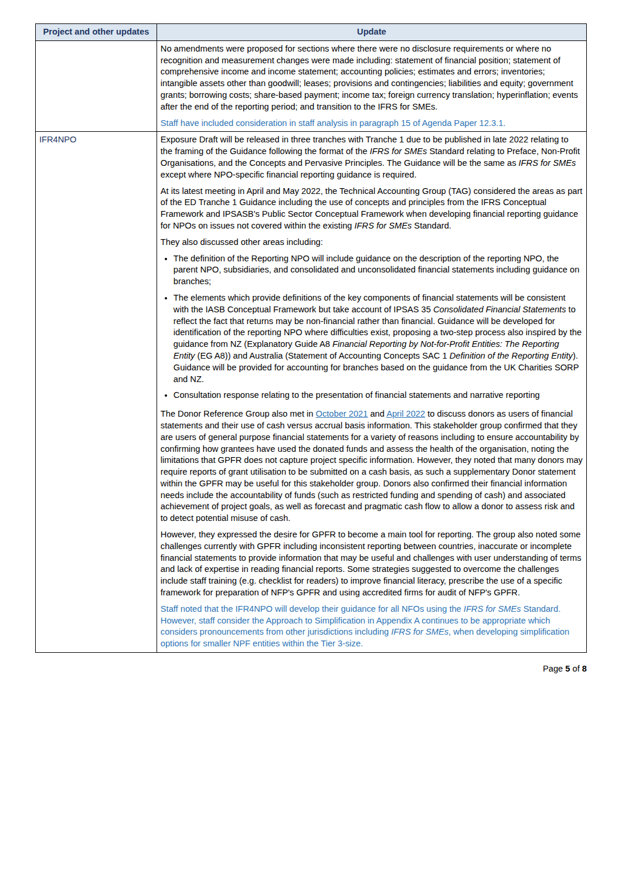| Project and other updates | Update |
| --- | --- |
| | No amendments were proposed for sections where there were no disclosure requirements or where no recognition and measurement changes were made including: statement of financial position; statement of comprehensive income and income statement; accounting policies; estimates and errors; inventories; intangible assets other than goodwill; leases; provisions and contingencies; liabilities and equity; government grants; borrowing costs; share-based payment; income tax; foreign currency translation; hyperinflation; events after the end of the reporting period; and transition to the IFRS for SMEs. Staff have included consideration in staff analysis in paragraph 15 of Agenda Paper 12.3.1. |
| IFR4NPO | Exposure Draft will be released in three tranches with Tranche 1 due to be published in late 2022 relating to the framing of the Guidance following the format of the IFRS for SMEs Standard relating to Preface, Non-Profit Organisations, and the Concepts and Pervasive Principles. The Guidance will be the same as IFRS for SMEs except where NPO-specific financial reporting guidance is required. At its latest meeting in April and May 2022, the Technical Accounting Group (TAG) considered the areas as part of the ED Tranche 1 Guidance including the use of concepts and principles from the IFRS Conceptual Framework and IPSASB's Public Sector Conceptual Framework when developing financial reporting guidance for NPOs on issues not covered within the existing IFRS for SMEs Standard. They also discussed other areas including: The definition of the Reporting NPO will include guidance on the description of the reporting NPO, the parent NPO, subsidiaries, and consolidated and unconsolidated financial statements including guidance on branches; The elements which provide definitions of the key components of financial statements will be consistent with the IASB Conceptual Framework but take account of IPSAS 35 Consolidated Financial Statements to reflect the fact that returns may be non-financial rather than financial. Guidance will be developed for identification of the reporting NPO where difficulties exist, proposing a two-step process also inspired by the guidance from NZ (Explanatory Guide A8 Financial Reporting by Not-for-Profit Entities: The Reporting Entity (EG A8)) and Australia (Statement of Accounting Concepts SAC 1 Definition of the Reporting Entity ). Guidance will be provided for accounting for branches based on the guidance from the UK Charities SORP and NZ. Consultation response relating to the presentation of financial statements and narrative reporting The Donor Reference Group also met in October 2021 and April 2022 to discuss donors as users of financial statements and their use of cash versus accrual basis information. This stakeholder group confirmed that they are users of general purpose financial statements for a variety of reasons including to ensure accountability by confirming how grantees have used the donated funds and assess the health of the organisation, noting the limitations that GPFR does not capture project specific information. However, they noted that many donors may require reports of grant utilisation to be submitted on a cash basis, as such a supplementary Donor statement within the GPFR may be useful for this stakeholder group. Donors also confirmed their financial information needs include the accountability of funds (such as restricted funding and spending of cash) and associated achievement of project goals, as well as forecast and pragmatic cash flow to allow a donor to assess risk and to detect potential misuse of cash. However, they expressed the desire for GPFR to become a main tool for reporting. The group also noted some challenges currently with GPFR including inconsistent reporting between countries, inaccurate or incomplete financial statements to provide information that may be useful and challenges with user understanding of terms and lack of expertise in reading financial reports. Some strategies suggested to overcome the challenges include staff training (e.g. checklist for readers) to improve financial literacy, prescribe the use of a specific framework for preparation of NFP's GPFR and using accredited firms for audit of NFP's GPFR. Staff noted that the IFR4NPO will develop their guidance for all NFOs using the IFRS for SMEs Standard. However, staff consider the Approach to Simplification in Appendix A continues to be appropriate which considers pronouncements from other jurisdictions including IFRS for SMEs , when developing simplification options for smaller NPF entities within the Tier 3-size. |
Page 5 of 8